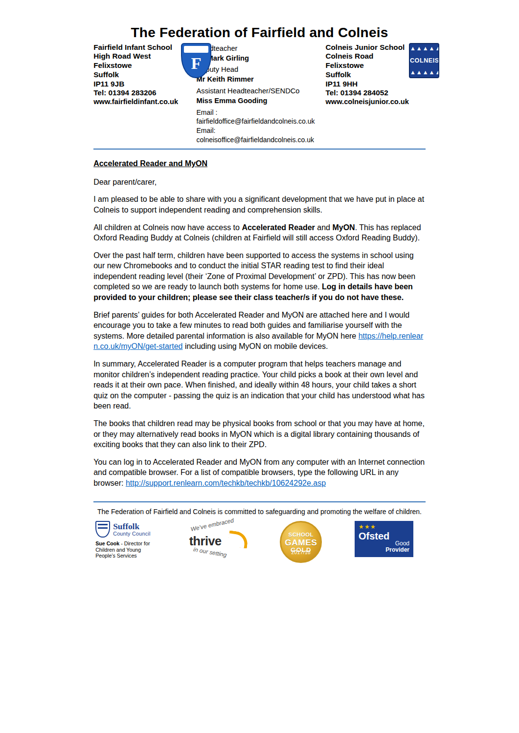The Federation of Fairfield and Colneis
Fairfield Infant School
High Road West
Felixstowe
Suffolk
IP11 9JB
Tel: 01394 283206
www.fairfieldinfant.co.uk
F
Headteacher
Mr Mark Girling
Deputy Head
Mr Keith Rimmer
Assistant Headteacher/SENDCo
Miss Emma Gooding
Email : fairfieldoffice@fairfieldandcolneis.co.uk
Email: colneisoffice@fairfieldandcolneis.co.uk
Colneis Junior School
Colneis Road
Felixstowe
Suffolk
IP11 9HH
Tel: 01394 284052
www.colneisjunior.co.uk
▲▲▲▲▲
COLNEIS
▲▲▲▲▲
Accelerated Reader and MyON
Dear parent/carer,
I am pleased to be able to share with you a significant development that we have put in place at Colneis to support independent reading and comprehension skills.
All children at Colneis now have access to Accelerated Reader and MyON. This has replaced Oxford Reading Buddy at Colneis (children at Fairfield will still access Oxford Reading Buddy).
Over the past half term, children have been supported to access the systems in school using our new Chromebooks and to conduct the initial STAR reading test to find their ideal independent reading level (their ‘Zone of Proximal Development’ or ZPD). This has now been completed so we are ready to launch both systems for home use. Log in details have been provided to your children; please see their class teacher/s if you do not have these.
Brief parents’ guides for both Accelerated Reader and MyON are attached here and I would encourage you to take a few minutes to read both guides and familiarise yourself with the systems. More detailed parental information is also available for MyON here https://help.renlearn.co.uk/myON/get-started including using MyON on mobile devices.
In summary, Accelerated Reader is a computer program that helps teachers manage and monitor children’s independent reading practice. Your child picks a book at their own level and reads it at their own pace. When finished, and ideally within 48 hours, your child takes a short quiz on the computer - passing the quiz is an indication that your child has understood what has been read.
The books that children read may be physical books from school or that you may have at home, or they may alternatively read books in MyON which is a digital library containing thousands of exciting books that they can also link to their ZPD.
You can log in to Accelerated Reader and MyON from any computer with an Internet connection and compatible browser. For a list of compatible browsers, type the following URL in any browser: http://support.renlearn.com/techkb/techkb/10624292e.asp
The Federation of Fairfield and Colneis is committed to safeguarding and promoting the welfare of children.
Suffolk
County Council
Sue Cook - Director for
Children and Young
People’s Services
We’ve embraced
thrive
in our setting
SCHOOL
GAMES
GOLD
2017/18
★★★
Ofsted
Good Provider